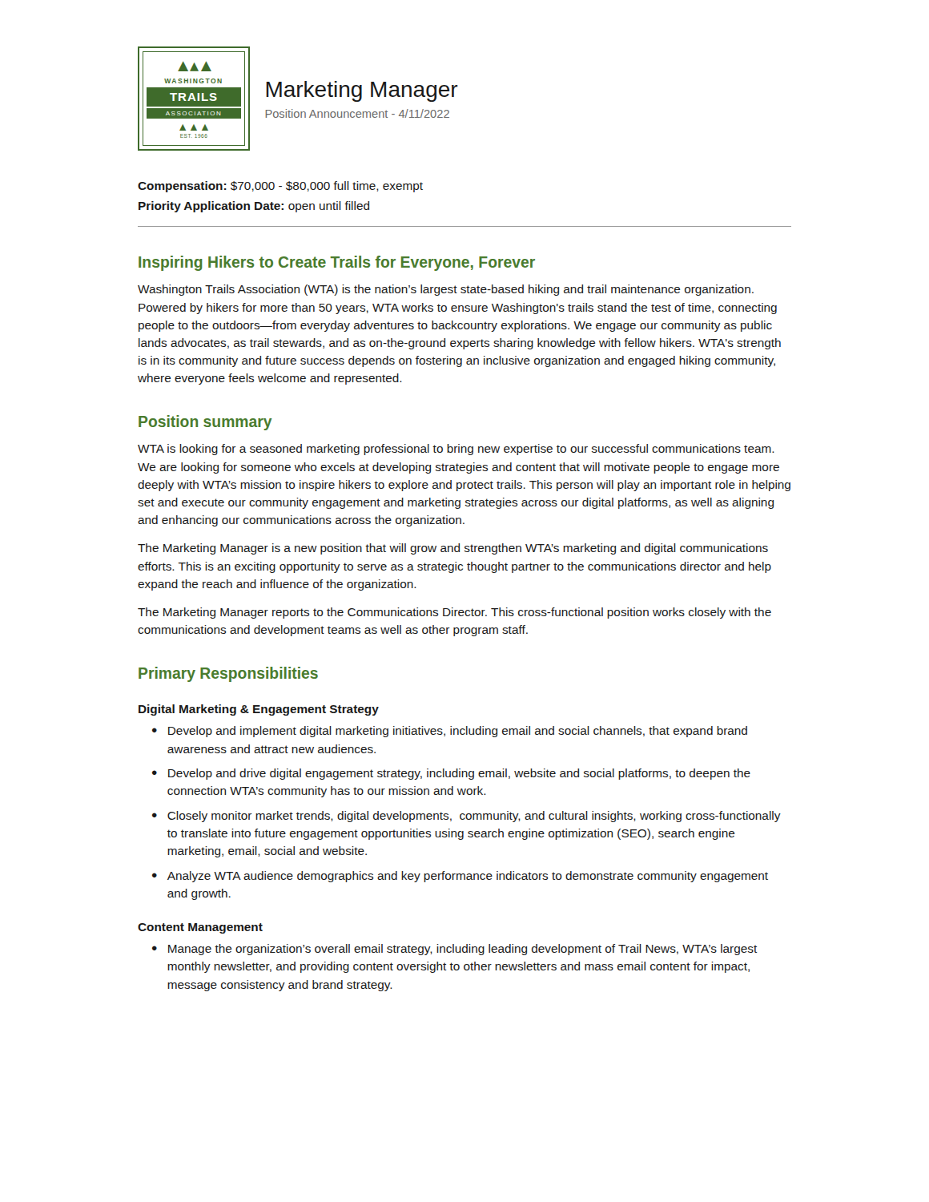▲▴▲
WASHINGTON
TRAILS
ASSOCIATION
▲▲▲
EST. 1966
Marketing Manager
Position Announcement - 4/11/2022
Compensation: $70,000 - $80,000 full time, exempt
Priority Application Date: open until filled
Inspiring Hikers to Create Trails for Everyone, Forever
Washington Trails Association (WTA) is the nation’s largest state-based hiking and trail maintenance organization. Powered by hikers for more than 50 years, WTA works to ensure Washington's trails stand the test of time, connecting people to the outdoors—from everyday adventures to backcountry explorations. We engage our community as public lands advocates, as trail stewards, and as on-the-ground experts sharing knowledge with fellow hikers. WTA's strength is in its community and future success depends on fostering an inclusive organization and engaged hiking community, where everyone feels welcome and represented.
Position summary
WTA is looking for a seasoned marketing professional to bring new expertise to our successful communications team. We are looking for someone who excels at developing strategies and content that will motivate people to engage more deeply with WTA’s mission to inspire hikers to explore and protect trails. This person will play an important role in helping set and execute our community engagement and marketing strategies across our digital platforms, as well as aligning and enhancing our communications across the organization.
The Marketing Manager is a new position that will grow and strengthen WTA’s marketing and digital communications efforts. This is an exciting opportunity to serve as a strategic thought partner to the communications director and help expand the reach and influence of the organization.
The Marketing Manager reports to the Communications Director. This cross-functional position works closely with the communications and development teams as well as other program staff.
Primary Responsibilities
Digital Marketing & Engagement Strategy
Develop and implement digital marketing initiatives, including email and social channels, that expand brand awareness and attract new audiences.
Develop and drive digital engagement strategy, including email, website and social platforms, to deepen the connection WTA’s community has to our mission and work.
Closely monitor market trends, digital developments, community, and cultural insights, working cross-functionally to translate into future engagement opportunities using search engine optimization (SEO), search engine marketing, email, social and website.
Analyze WTA audience demographics and key performance indicators to demonstrate community engagement and growth.
Content Management
Manage the organization’s overall email strategy, including leading development of Trail News, WTA’s largest monthly newsletter, and providing content oversight to other newsletters and mass email content for impact, message consistency and brand strategy.